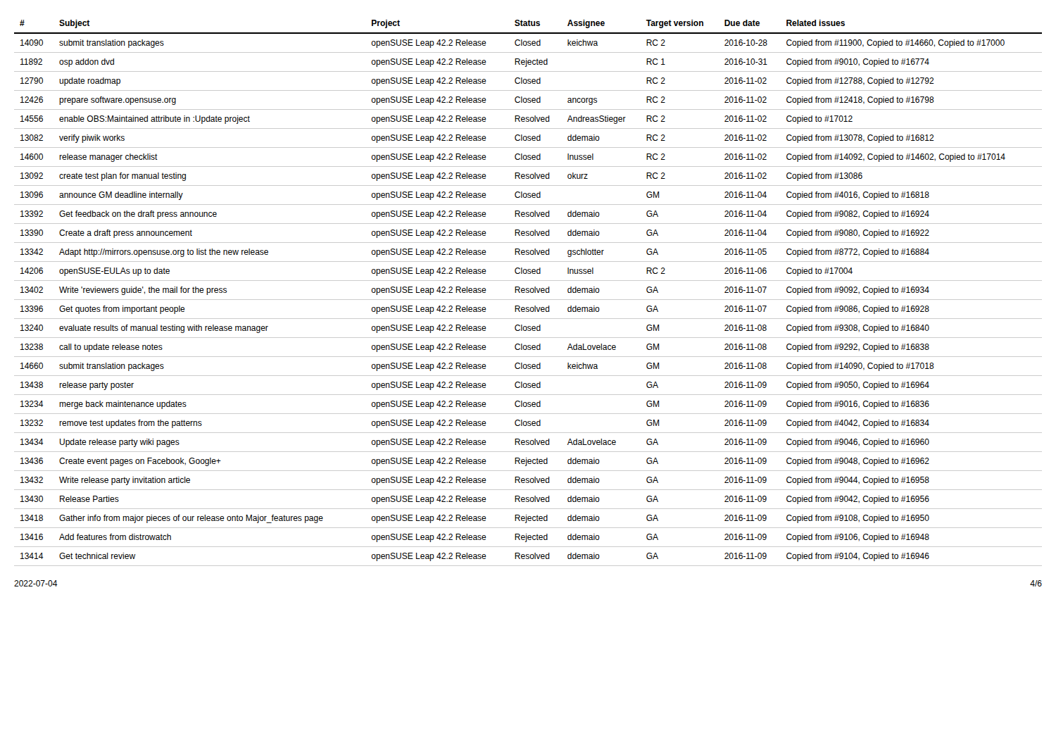| # | Subject | Project | Status | Assignee | Target version | Due date | Related issues |
| --- | --- | --- | --- | --- | --- | --- | --- |
| 14090 | submit translation packages | openSUSE Leap 42.2 Release | Closed | keichwa | RC 2 | 2016-10-28 | Copied from #11900, Copied to #14660, Copied to #17000 |
| 11892 | osp addon dvd | openSUSE Leap 42.2 Release | Rejected | | RC 1 | 2016-10-31 | Copied from #9010, Copied to #16774 |
| 12790 | update roadmap | openSUSE Leap 42.2 Release | Closed | | RC 2 | 2016-11-02 | Copied from #12788, Copied to #12792 |
| 12426 | prepare software.opensuse.org | openSUSE Leap 42.2 Release | Closed | ancorgs | RC 2 | 2016-11-02 | Copied from #12418, Copied to #16798 |
| 14556 | enable OBS:Maintained attribute in :Update project | openSUSE Leap 42.2 Release | Resolved | AndreasStieger | RC 2 | 2016-11-02 | Copied to #17012 |
| 13082 | verify piwik works | openSUSE Leap 42.2 Release | Closed | ddemaio | RC 2 | 2016-11-02 | Copied from #13078, Copied to #16812 |
| 14600 | release manager checklist | openSUSE Leap 42.2 Release | Closed | lnussel | RC 2 | 2016-11-02 | Copied from #14092, Copied to #14602, Copied to #17014 |
| 13092 | create test plan for manual testing | openSUSE Leap 42.2 Release | Resolved | okurz | RC 2 | 2016-11-02 | Copied from #13086 |
| 13096 | announce GM deadline internally | openSUSE Leap 42.2 Release | Closed | | GM | 2016-11-04 | Copied from #4016, Copied to #16818 |
| 13392 | Get feedback on the draft press announce | openSUSE Leap 42.2 Release | Resolved | ddemaio | GA | 2016-11-04 | Copied from #9082, Copied to #16924 |
| 13390 | Create a draft press announcement | openSUSE Leap 42.2 Release | Resolved | ddemaio | GA | 2016-11-04 | Copied from #9080, Copied to #16922 |
| 13342 | Adapt http://mirrors.opensuse.org to list the new release | openSUSE Leap 42.2 Release | Resolved | gschlotter | GA | 2016-11-05 | Copied from #8772, Copied to #16884 |
| 14206 | openSUSE-EULAs up to date | openSUSE Leap 42.2 Release | Closed | lnussel | RC 2 | 2016-11-06 | Copied to #17004 |
| 13402 | Write 'reviewers guide', the mail for the press | openSUSE Leap 42.2 Release | Resolved | ddemaio | GA | 2016-11-07 | Copied from #9092, Copied to #16934 |
| 13396 | Get quotes from important people | openSUSE Leap 42.2 Release | Resolved | ddemaio | GA | 2016-11-07 | Copied from #9086, Copied to #16928 |
| 13240 | evaluate results of manual testing with release manager | openSUSE Leap 42.2 Release | Closed | | GM | 2016-11-08 | Copied from #9308, Copied to #16840 |
| 13238 | call to update release notes | openSUSE Leap 42.2 Release | Closed | AdaLovelace | GM | 2016-11-08 | Copied from #9292, Copied to #16838 |
| 14660 | submit translation packages | openSUSE Leap 42.2 Release | Closed | keichwa | GM | 2016-11-08 | Copied from #14090, Copied to #17018 |
| 13438 | release party poster | openSUSE Leap 42.2 Release | Closed | | GA | 2016-11-09 | Copied from #9050, Copied to #16964 |
| 13234 | merge back maintenance updates | openSUSE Leap 42.2 Release | Closed | | GM | 2016-11-09 | Copied from #9016, Copied to #16836 |
| 13232 | remove test updates from the patterns | openSUSE Leap 42.2 Release | Closed | | GM | 2016-11-09 | Copied from #4042, Copied to #16834 |
| 13434 | Update release party wiki pages | openSUSE Leap 42.2 Release | Resolved | AdaLovelace | GA | 2016-11-09 | Copied from #9046, Copied to #16960 |
| 13436 | Create event pages on Facebook, Google+ | openSUSE Leap 42.2 Release | Rejected | ddemaio | GA | 2016-11-09 | Copied from #9048, Copied to #16962 |
| 13432 | Write release party invitation article | openSUSE Leap 42.2 Release | Resolved | ddemaio | GA | 2016-11-09 | Copied from #9044, Copied to #16958 |
| 13430 | Release Parties | openSUSE Leap 42.2 Release | Resolved | ddemaio | GA | 2016-11-09 | Copied from #9042, Copied to #16956 |
| 13418 | Gather info from major pieces of our release onto Major_features page | openSUSE Leap 42.2 Release | Rejected | ddemaio | GA | 2016-11-09 | Copied from #9108, Copied to #16950 |
| 13416 | Add features from distrowatch | openSUSE Leap 42.2 Release | Rejected | ddemaio | GA | 2016-11-09 | Copied from #9106, Copied to #16948 |
| 13414 | Get technical review | openSUSE Leap 42.2 Release | Resolved | ddemaio | GA | 2016-11-09 | Copied from #9104, Copied to #16946 |
2022-07-04 4/6